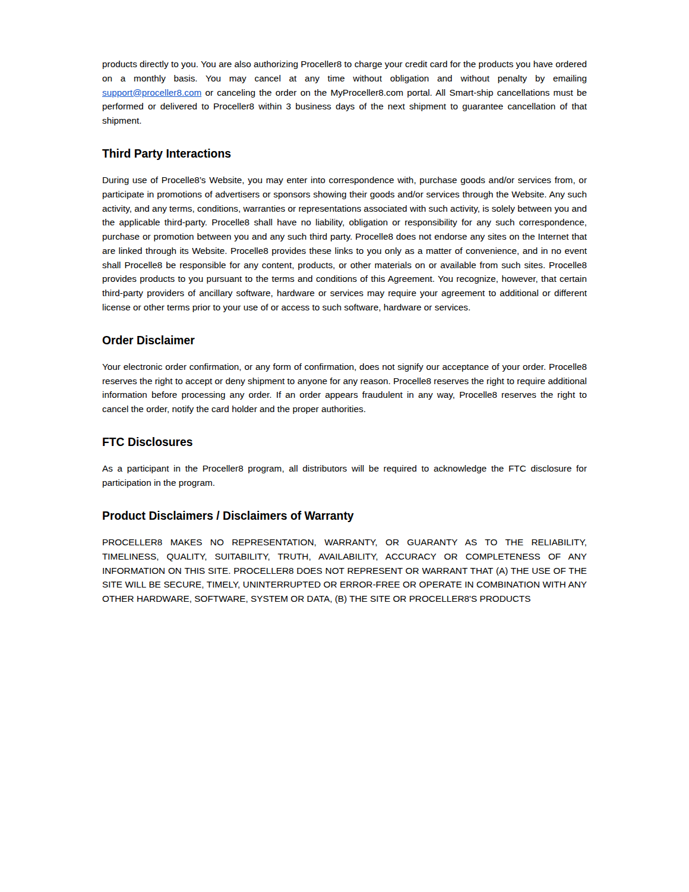products directly to you. You are also authorizing Proceller8 to charge your credit card for the products you have ordered on a monthly basis. You may cancel at any time without obligation and without penalty by emailing support@proceller8.com or canceling the order on the MyProceller8.com portal. All Smart-ship cancellations must be performed or delivered to Proceller8 within 3 business days of the next shipment to guarantee cancellation of that shipment.
Third Party Interactions
During use of Procelle8’s Website, you may enter into correspondence with, purchase goods and/or services from, or participate in promotions of advertisers or sponsors showing their goods and/or services through the Website. Any such activity, and any terms, conditions, warranties or representations associated with such activity, is solely between you and the applicable third-party. Procelle8 shall have no liability, obligation or responsibility for any such correspondence, purchase or promotion between you and any such third party. Procelle8 does not endorse any sites on the Internet that are linked through its Website. Procelle8 provides these links to you only as a matter of convenience, and in no event shall Procelle8 be responsible for any content, products, or other materials on or available from such sites. Procelle8 provides products to you pursuant to the terms and conditions of this Agreement. You recognize, however, that certain third-party providers of ancillary software, hardware or services may require your agreement to additional or different license or other terms prior to your use of or access to such software, hardware or services.
Order Disclaimer
Your electronic order confirmation, or any form of confirmation, does not signify our acceptance of your order. Procelle8 reserves the right to accept or deny shipment to anyone for any reason. Procelle8 reserves the right to require additional information before processing any order. If an order appears fraudulent in any way, Procelle8 reserves the right to cancel the order, notify the card holder and the proper authorities.
FTC Disclosures
As a participant in the Proceller8 program, all distributors will be required to acknowledge the FTC disclosure for participation in the program.
Product Disclaimers / Disclaimers of Warranty
PROCELLER8 MAKES NO REPRESENTATION, WARRANTY, OR GUARANTY AS TO THE RELIABILITY, TIMELINESS, QUALITY, SUITABILITY, TRUTH, AVAILABILITY, ACCURACY OR COMPLETENESS OF ANY INFORMATION ON THIS SITE. PROCELLER8 DOES NOT REPRESENT OR WARRANT THAT (A) THE USE OF THE SITE WILL BE SECURE, TIMELY, UNINTERRUPTED OR ERROR-FREE OR OPERATE IN COMBINATION WITH ANY OTHER HARDWARE, SOFTWARE, SYSTEM OR DATA, (B) THE SITE OR PROCELLER8'S PRODUCTS